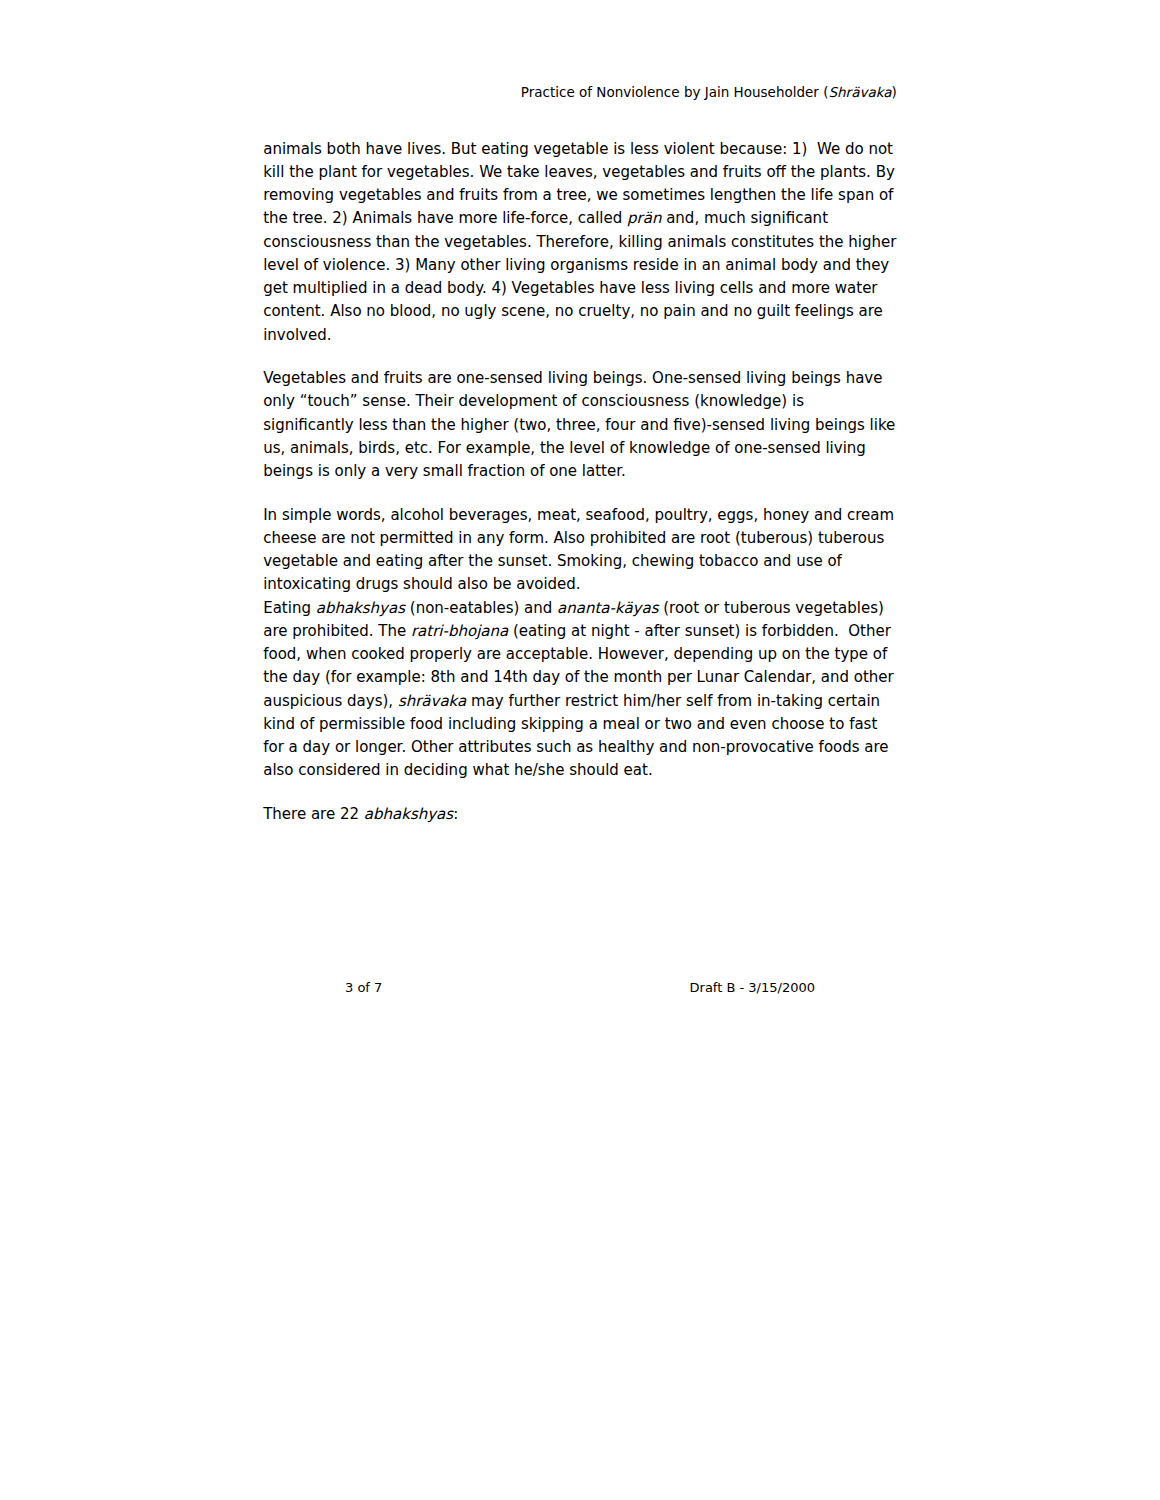Practice of Nonviolence by Jain Householder (Shrävaka)
animals both have lives. But eating vegetable is less violent because: 1) We do not kill the plant for vegetables. We take leaves, vegetables and fruits off the plants. By removing vegetables and fruits from a tree, we sometimes lengthen the life span of the tree. 2) Animals have more life-force, called prän and, much significant consciousness than the vegetables. Therefore, killing animals constitutes the higher level of violence. 3) Many other living organisms reside in an animal body and they get multiplied in a dead body. 4) Vegetables have less living cells and more water content. Also no blood, no ugly scene, no cruelty, no pain and no guilt feelings are involved.
Vegetables and fruits are one-sensed living beings. One-sensed living beings have only “touch” sense. Their development of consciousness (knowledge) is significantly less than the higher (two, three, four and five)-sensed living beings like us, animals, birds, etc. For example, the level of knowledge of one-sensed living beings is only a very small fraction of one latter.
In simple words, alcohol beverages, meat, seafood, poultry, eggs, honey and cream cheese are not permitted in any form. Also prohibited are root (tuberous) tuberous vegetable and eating after the sunset. Smoking, chewing tobacco and use of intoxicating drugs should also be avoided.
Eating abhakshyas (non-eatables) and ananta-käyas (root or tuberous vegetables) are prohibited. The ratri-bhojana (eating at night - after sunset) is forbidden. Other food, when cooked properly are acceptable. However, depending up on the type of the day (for example: 8th and 14th day of the month per Lunar Calendar, and other auspicious days), shrävaka may further restrict him/her self from in-taking certain kind of permissible food including skipping a meal or two and even choose to fast for a day or longer. Other attributes such as healthy and non-provocative foods are also considered in deciding what he/she should eat.
There are 22 abhakshyas:
3 of 7 Draft B - 3/15/2000